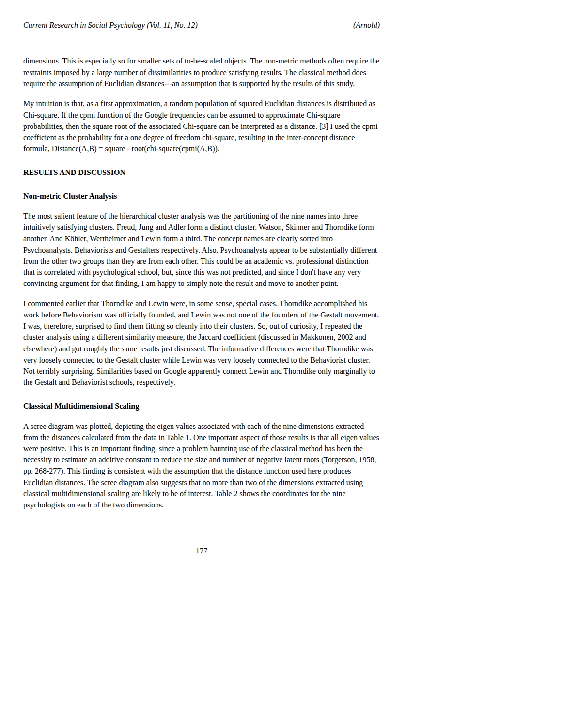Current Research in Social Psychology (Vol. 11, No. 12) (Arnold)
dimensions. This is especially so for smaller sets of to-be-scaled objects. The non-metric methods often require the restraints imposed by a large number of dissimilarities to produce satisfying results. The classical method does require the assumption of Euclidian distances---an assumption that is supported by the results of this study.
My intuition is that, as a first approximation, a random population of squared Euclidian distances is distributed as Chi-square. If the cpmi function of the Google frequencies can be assumed to approximate Chi-square probabilities, then the square root of the associated Chi-square can be interpreted as a distance. [3] I used the cpmi coefficient as the probability for a one degree of freedom chi-square, resulting in the inter-concept distance formula, Distance(A,B) = square - root(chi-square(cpmi(A,B)).
Results and Discussion
Non-metric Cluster Analysis
The most salient feature of the hierarchical cluster analysis was the partitioning of the nine names into three intuitively satisfying clusters. Freud, Jung and Adler form a distinct cluster. Watson, Skinner and Thorndike form another. And Köhler, Wertheimer and Lewin form a third. The concept names are clearly sorted into Psychoanalysts, Behaviorists and Gestalters respectively. Also, Psychoanalysts appear to be substantially different from the other two groups than they are from each other. This could be an academic vs. professional distinction that is correlated with psychological school, but, since this was not predicted, and since I don't have any very convincing argument for that finding, I am happy to simply note the result and move to another point.
I commented earlier that Thorndike and Lewin were, in some sense, special cases. Thorndike accomplished his work before Behaviorism was officially founded, and Lewin was not one of the founders of the Gestalt movement. I was, therefore, surprised to find them fitting so cleanly into their clusters. So, out of curiosity, I repeated the cluster analysis using a different similarity measure, the Jaccard coefficient (discussed in Makkonen, 2002 and elsewhere) and got roughly the same results just discussed. The informative differences were that Thorndike was very loosely connected to the Gestalt cluster while Lewin was very loosely connected to the Behaviorist cluster. Not terribly surprising. Similarities based on Google apparently connect Lewin and Thorndike only marginally to the Gestalt and Behaviorist schools, respectively.
Classical Multidimensional Scaling
A scree diagram was plotted, depicting the eigen values associated with each of the nine dimensions extracted from the distances calculated from the data in Table 1. One important aspect of those results is that all eigen values were positive. This is an important finding, since a problem haunting use of the classical method has been the necessity to estimate an additive constant to reduce the size and number of negative latent roots (Torgerson, 1958, pp. 268-277). This finding is consistent with the assumption that the distance function used here produces Euclidian distances. The scree diagram also suggests that no more than two of the dimensions extracted using classical multidimensional scaling are likely to be of interest. Table 2 shows the coordinates for the nine psychologists on each of the two dimensions.
177